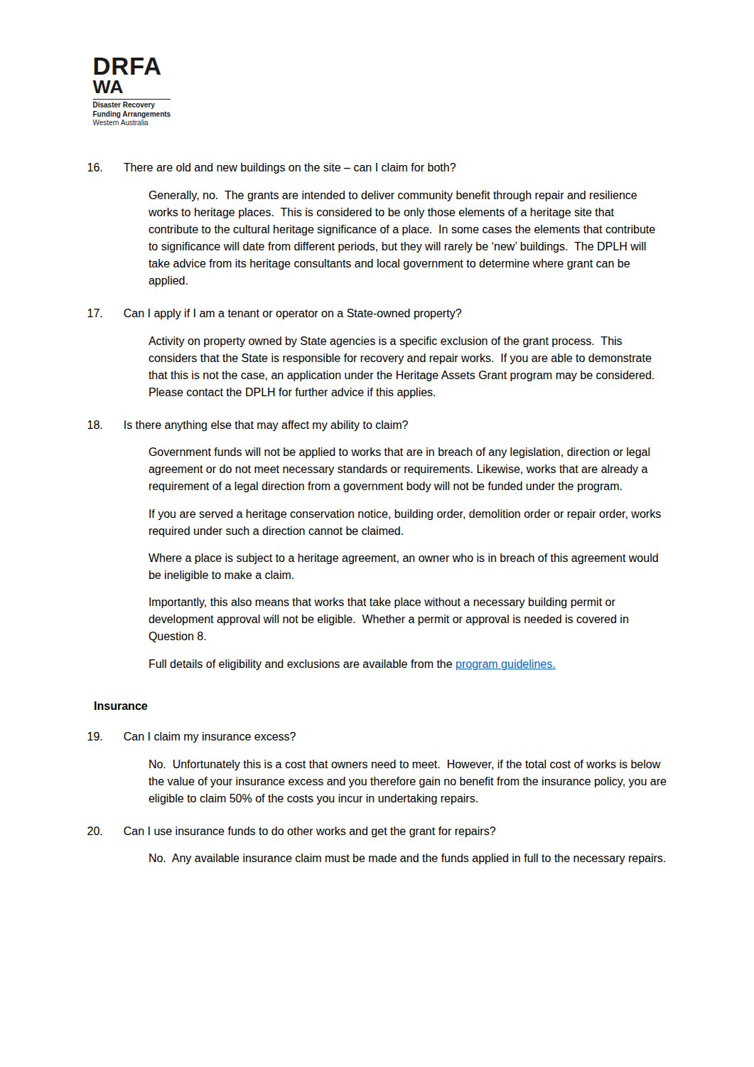DRFA
WA
Disaster Recovery Funding Arrangements Western Australia
There are old and new buildings on the site – can I claim for both?
Generally, no. The grants are intended to deliver community benefit through repair and resilience works to heritage places. This is considered to be only those elements of a heritage site that contribute to the cultural heritage significance of a place. In some cases the elements that contribute to significance will date from different periods, but they will rarely be ‘new’ buildings. The DPLH will take advice from its heritage consultants and local government to determine where grant can be applied.
Can I apply if I am a tenant or operator on a State-owned property?
Activity on property owned by State agencies is a specific exclusion of the grant process. This considers that the State is responsible for recovery and repair works. If you are able to demonstrate that this is not the case, an application under the Heritage Assets Grant program may be considered. Please contact the DPLH for further advice if this applies.
Is there anything else that may affect my ability to claim?
Government funds will not be applied to works that are in breach of any legislation, direction or legal agreement or do not meet necessary standards or requirements. Likewise, works that are already a requirement of a legal direction from a government body will not be funded under the program.
If you are served a heritage conservation notice, building order, demolition order or repair order, works required under such a direction cannot be claimed.
Where a place is subject to a heritage agreement, an owner who is in breach of this agreement would be ineligible to make a claim.
Importantly, this also means that works that take place without a necessary building permit or development approval will not be eligible. Whether a permit or approval is needed is covered in Question 8.
Full details of eligibility and exclusions are available from the program guidelines.
Insurance
Can I claim my insurance excess?
No. Unfortunately this is a cost that owners need to meet. However, if the total cost of works is below the value of your insurance excess and you therefore gain no benefit from the insurance policy, you are eligible to claim 50% of the costs you incur in undertaking repairs.
Can I use insurance funds to do other works and get the grant for repairs?
No. Any available insurance claim must be made and the funds applied in full to the necessary repairs.